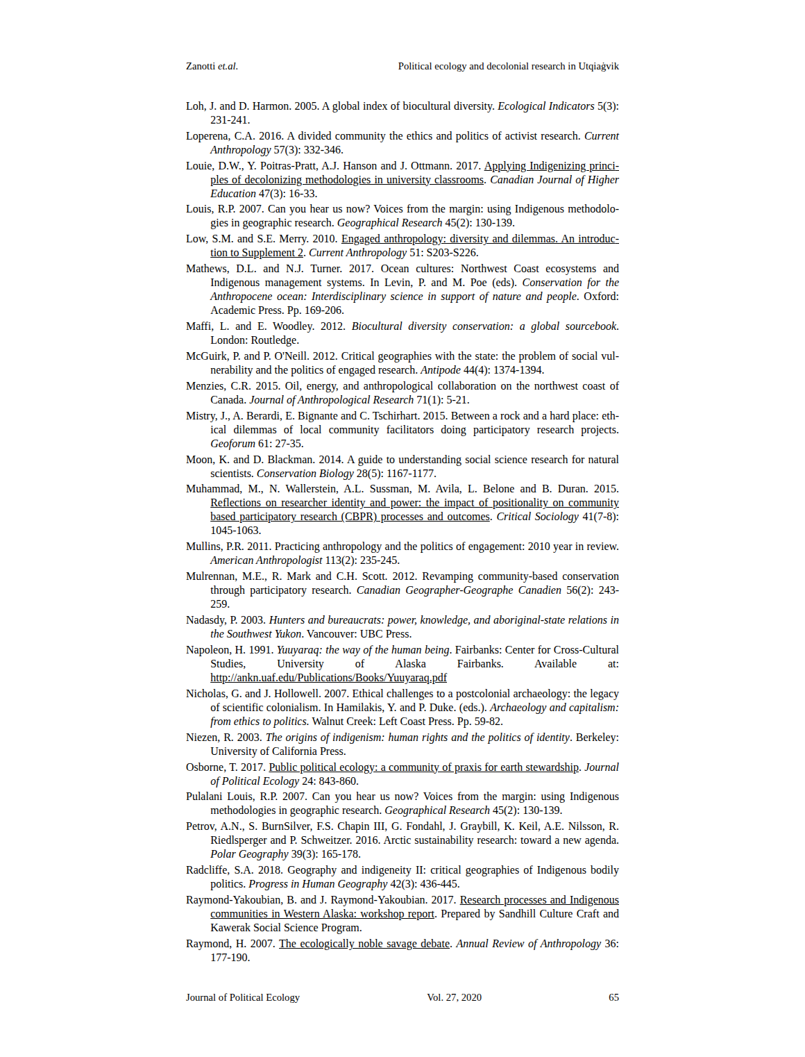Zanotti et.al.
Political ecology and decolonial research in Utqiaġvik
Loh, J. and D. Harmon. 2005. A global index of biocultural diversity. Ecological Indicators 5(3): 231-241.
Loperena, C.A. 2016. A divided community the ethics and politics of activist research. Current Anthropology 57(3): 332-346.
Louie, D.W., Y. Poitras-Pratt, A.J. Hanson and J. Ottmann. 2017. Applying Indigenizing principles of decolonizing methodologies in university classrooms. Canadian Journal of Higher Education 47(3): 16-33.
Louis, R.P. 2007. Can you hear us now? Voices from the margin: using Indigenous methodologies in geographic research. Geographical Research 45(2): 130-139.
Low, S.M. and S.E. Merry. 2010. Engaged anthropology: diversity and dilemmas. An introduction to Supplement 2. Current Anthropology 51: S203-S226.
Mathews, D.L. and N.J. Turner. 2017. Ocean cultures: Northwest Coast ecosystems and Indigenous management systems. In Levin, P. and M. Poe (eds). Conservation for the Anthropocene ocean: Interdisciplinary science in support of nature and people. Oxford: Academic Press. Pp. 169-206.
Maffi, L. and E. Woodley. 2012. Biocultural diversity conservation: a global sourcebook. London: Routledge.
McGuirk, P. and P. O'Neill. 2012. Critical geographies with the state: the problem of social vulnerability and the politics of engaged research. Antipode 44(4): 1374-1394.
Menzies, C.R. 2015. Oil, energy, and anthropological collaboration on the northwest coast of Canada. Journal of Anthropological Research 71(1): 5-21.
Mistry, J., A. Berardi, E. Bignante and C. Tschirhart. 2015. Between a rock and a hard place: ethical dilemmas of local community facilitators doing participatory research projects. Geoforum 61: 27-35.
Moon, K. and D. Blackman. 2014. A guide to understanding social science research for natural scientists. Conservation Biology 28(5): 1167-1177.
Muhammad, M., N. Wallerstein, A.L. Sussman, M. Avila, L. Belone and B. Duran. 2015. Reflections on researcher identity and power: the impact of positionality on community based participatory research (CBPR) processes and outcomes. Critical Sociology 41(7-8): 1045-1063.
Mullins, P.R. 2011. Practicing anthropology and the politics of engagement: 2010 year in review. American Anthropologist 113(2): 235-245.
Mulrennan, M.E., R. Mark and C.H. Scott. 2012. Revamping community-based conservation through participatory research. Canadian Geographer-Geographe Canadien 56(2): 243-259.
Nadasdy, P. 2003. Hunters and bureaucrats: power, knowledge, and aboriginal-state relations in the Southwest Yukon. Vancouver: UBC Press.
Napoleon, H. 1991. Yuuyaraq: the way of the human being. Fairbanks: Center for Cross-Cultural Studies, University of Alaska Fairbanks. Available at: http://ankn.uaf.edu/Publications/Books/Yuuyaraq.pdf
Nicholas, G. and J. Hollowell. 2007. Ethical challenges to a postcolonial archaeology: the legacy of scientific colonialism. In Hamilakis, Y. and P. Duke. (eds.). Archaeology and capitalism: from ethics to politics. Walnut Creek: Left Coast Press. Pp. 59-82.
Niezen, R. 2003. The origins of indigenism: human rights and the politics of identity. Berkeley: University of California Press.
Osborne, T. 2017. Public political ecology: a community of praxis for earth stewardship. Journal of Political Ecology 24: 843-860.
Pulalani Louis, R.P. 2007. Can you hear us now? Voices from the margin: using Indigenous methodologies in geographic research. Geographical Research 45(2): 130-139.
Petrov, A.N., S. BurnSilver, F.S. Chapin III, G. Fondahl, J. Graybill, K. Keil, A.E. Nilsson, R. Riedlsperger and P. Schweitzer. 2016. Arctic sustainability research: toward a new agenda. Polar Geography 39(3): 165-178.
Radcliffe, S.A. 2018. Geography and indigeneity II: critical geographies of Indigenous bodily politics. Progress in Human Geography 42(3): 436-445.
Raymond-Yakoubian, B. and J. Raymond-Yakoubian. 2017. Research processes and Indigenous communities in Western Alaska: workshop report. Prepared by Sandhill Culture Craft and Kawerak Social Science Program.
Raymond, H. 2007. The ecologically noble savage debate. Annual Review of Anthropology 36: 177-190.
Journal of Political Ecology
Vol. 27, 2020
65